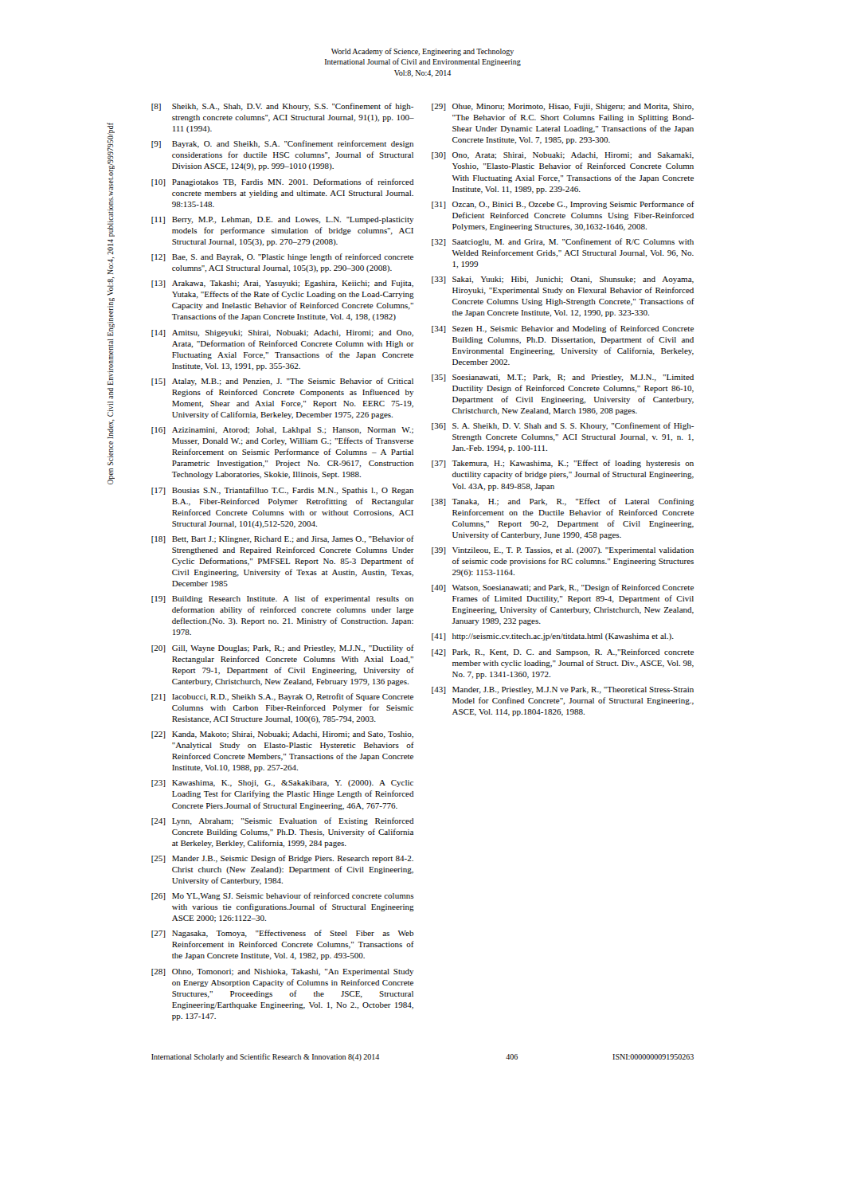Open Science Index, Civil and Environmental Engineering Vol:8, No:4, 2014 publications.waset.org/9997950/pdf
World Academy of Science, Engineering and Technology
International Journal of Civil and Environmental Engineering
Vol:8, No:4, 2014
[8] Sheikh, S.A., Shah, D.V. and Khoury, S.S. ''Confinement of high-strength concrete columns'', ACI Structural Journal, 91(1), pp. 100–111 (1994).
[9] Bayrak, O. and Sheikh, S.A. ''Confinement reinforcement design considerations for ductile HSC columns'', Journal of Structural Division ASCE, 124(9), pp. 999–1010 (1998).
[10] Panagiotakos TB, Fardis MN. 2001. Deformations of reinforced concrete members at yielding and ultimate. ACI Structural Journal. 98:135-148.
[11] Berry, M.P., Lehman, D.E. and Lowes, L.N. ''Lumped-plasticity models for performance simulation of bridge columns'', ACI Structural Journal, 105(3), pp. 270–279 (2008).
[12] Bae, S. and Bayrak, O. ''Plastic hinge length of reinforced concrete columns'', ACI Structural Journal, 105(3), pp. 290–300 (2008).
[13] Arakawa, Takashi; Arai, Yasuyuki; Egashira, Keiichi; and Fujita, Yutaka, "Effects of the Rate of Cyclic Loading on the Load-Carrying Capacity and Inelastic Behavior of Reinforced Concrete Columns," Transactions of the Japan Concrete Institute, Vol. 4, 198, (1982)
[14] Amitsu, Shigeyuki; Shirai, Nobuaki; Adachi, Hiromi; and Ono, Arata, "Deformation of Reinforced Concrete Column with High or Fluctuating Axial Force," Transactions of the Japan Concrete Institute, Vol. 13, 1991, pp. 355-362.
[15] Atalay, M.B.; and Penzien, J. "The Seismic Behavior of Critical Regions of Reinforced Concrete Components as Influenced by Moment, Shear and Axial Force," Report No. EERC 75-19, University of California, Berkeley, December 1975, 226 pages.
[16] Azizinamini, Atorod; Johal, Lakhpal S.; Hanson, Norman W.; Musser, Donald W.; and Corley, William G.; "Effects of Transverse Reinforcement on Seismic Performance of Columns – A Partial Parametric Investigation," Project No. CR-9617, Construction Technology Laboratories, Skokie, Illinois, Sept. 1988.
[17] Bousias S.N., Triantafilluo T.C., Fardis M.N., Spathis l., O Regan B.A., Fiber-Reinforced Polymer Retrofitting of Rectangular Reinforced Concrete Columns with or without Corrosions, ACI Structural Journal, 101(4),512-520, 2004.
[18] Bett, Bart J.; Klingner, Richard E.; and Jirsa, James O., "Behavior of Strengthened and Repaired Reinforced Concrete Columns Under Cyclic Deformations," PMFSEL Report No. 85-3 Department of Civil Engineering, University of Texas at Austin, Austin, Texas, December 1985
[19] Building Research Institute. A list of experimental results on deformation ability of reinforced concrete columns under large deflection.(No. 3). Report no. 21. Ministry of Construction. Japan: 1978.
[20] Gill, Wayne Douglas; Park, R.; and Priestley, M.J.N., "Ductility of Rectangular Reinforced Concrete Columns With Axial Load," Report 79-1, Department of Civil Engineering, University of Canterbury, Christchurch, New Zealand, February 1979, 136 pages.
[21] Iacobucci, R.D., Sheikh S.A., Bayrak O, Retrofit of Square Concrete Columns with Carbon Fiber-Reinforced Polymer for Seismic Resistance, ACI Structure Journal, 100(6), 785-794, 2003.
[22] Kanda, Makoto; Shirai, Nobuaki; Adachi, Hiromi; and Sato, Toshio, "Analytical Study on Elasto-Plastic Hysteretic Behaviors of Reinforced Concrete Members," Transactions of the Japan Concrete Institute, Vol.10, 1988, pp. 257-264.
[23] Kawashima, K., Shoji, G., &Sakakibara, Y. (2000). A Cyclic Loading Test for Clarifying the Plastic Hinge Length of Reinforced Concrete Piers.Journal of Structural Engineering, 46A, 767-776.
[24] Lynn, Abraham; "Seismic Evaluation of Existing Reinforced Concrete Building Colums," Ph.D. Thesis, University of California at Berkeley, Berkley, California, 1999, 284 pages.
[25] Mander J.B., Seismic Design of Bridge Piers. Research report 84-2. Christ church (New Zealand): Department of Civil Engineering, University of Canterbury, 1984.
[26] Mo YL,Wang SJ. Seismic behaviour of reinforced concrete columns with various tie configurations.Journal of Structural Engineering ASCE 2000; 126:1122–30.
[27] Nagasaka, Tomoya, "Effectiveness of Steel Fiber as Web Reinforcement in Reinforced Concrete Columns," Transactions of the Japan Concrete Institute, Vol. 4, 1982, pp. 493-500.
[28] Ohno, Tomonori; and Nishioka, Takashi, "An Experimental Study on Energy Absorption Capacity of Columns in Reinforced Concrete Structures," Proceedings of the JSCE, Structural Engineering/Earthquake Engineering, Vol. 1, No 2., October 1984, pp. 137-147.
[29] Ohue, Minoru; Morimoto, Hisao, Fujii, Shigeru; and Morita, Shiro, "The Behavior of R.C. Short Columns Failing in Splitting Bond-Shear Under Dynamic Lateral Loading," Transactions of the Japan Concrete Institute, Vol. 7, 1985, pp. 293-300.
[30] Ono, Arata; Shirai, Nobuaki; Adachi, Hiromi; and Sakamaki, Yoshio, "Elasto-Plastic Behavior of Reinforced Concrete Column With Fluctuating Axial Force," Transactions of the Japan Concrete Institute, Vol. 11, 1989, pp. 239-246.
[31] Ozcan, O., Binici B., Ozcebe G., Improving Seismic Performance of Deficient Reinforced Concrete Columns Using Fiber-Reinforced Polymers, Engineering Structures, 30,1632-1646, 2008.
[32] Saatcioglu, M. and Grira, M. "Confinement of R/C Columns with Welded Reinforcement Grids," ACI Structural Journal, Vol. 96, No. 1, 1999
[33] Sakai, Yuuki; Hibi, Junichi; Otani, Shunsuke; and Aoyama, Hiroyuki, "Experimental Study on Flexural Behavior of Reinforced Concrete Columns Using High-Strength Concrete," Transactions of the Japan Concrete Institute, Vol. 12, 1990, pp. 323-330.
[34] Sezen H., Seismic Behavior and Modeling of Reinforced Concrete Building Columns, Ph.D. Dissertation, Department of Civil and Environmental Engineering, University of California, Berkeley, December 2002.
[35] Soesianawati, M.T.; Park, R; and Priestley, M.J.N., "Limited Ductility Design of Reinforced Concrete Columns," Report 86-10, Department of Civil Engineering, University of Canterbury, Christchurch, New Zealand, March 1986, 208 pages.
[36] S. A. Sheikh, D. V. Shah and S. S. Khoury, "Confinement of High-Strength Concrete Columns," ACI Structural Journal, v. 91, n. 1, Jan.-Feb. 1994, p. 100-111.
[37] Takemura, H.; Kawashima, K.; "Effect of loading hysteresis on ductility capacity of bridge piers," Journal of Structural Engineering, Vol. 43A, pp. 849-858, Japan
[38] Tanaka, H.; and Park, R., "Effect of Lateral Confining Reinforcement on the Ductile Behavior of Reinforced Concrete Columns," Report 90-2, Department of Civil Engineering, University of Canterbury, June 1990, 458 pages.
[39] Vintzileou, E., T. P. Tassios, et al. (2007). "Experimental validation of seismic code provisions for RC columns." Engineering Structures 29(6): 1153-1164.
[40] Watson, Soesianawati; and Park, R., "Design of Reinforced Concrete Frames of Limited Ductility," Report 89-4, Department of Civil Engineering, University of Canterbury, Christchurch, New Zealand, January 1989, 232 pages.
[41] http://seismic.cv.titech.ac.jp/en/titdata.html (Kawashima et al.).
[42] Park, R., Kent, D. C. and Sampson, R. A.,"Reinforced concrete member with cyclic loading," Journal of Struct. Div., ASCE, Vol. 98, No. 7, pp. 1341-1360, 1972.
[43] Mander, J.B., Priestley, M.J.N ve Park, R., "Theoretical Stress-Strain Model for Confined Concrete", Journal of Structural Engineering., ASCE, Vol. 114, pp.1804-1826, 1988.
International Scholarly and Scientific Research & Innovation 8(4) 2014
406
ISNI:0000000091950263